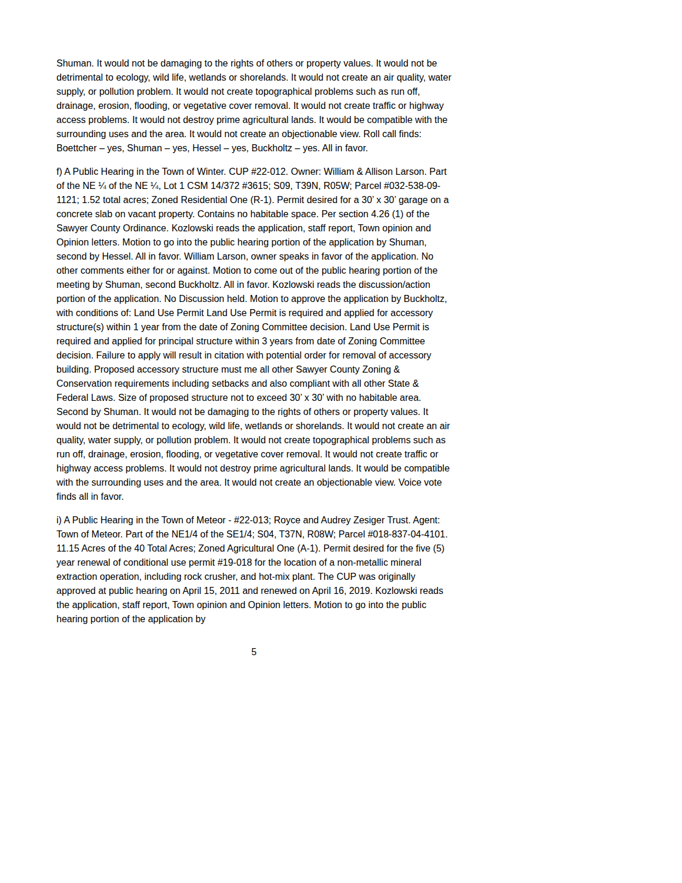Shuman. It would not be damaging to the rights of others or property values. It would not be detrimental to ecology, wild life, wetlands or shorelands. It would not create an air quality, water supply, or pollution problem. It would not create topographical problems such as run off, drainage, erosion, flooding, or vegetative cover removal. It would not create traffic or highway access problems. It would not destroy prime agricultural lands. It would be compatible with the surrounding uses and the area. It would not create an objectionable view. Roll call finds: Boettcher – yes, Shuman – yes, Hessel – yes, Buckholtz – yes. All in favor.
f) A Public Hearing in the Town of Winter. CUP #22-012. Owner: William & Allison Larson. Part of the NE ¼ of the NE ¼, Lot 1 CSM 14/372 #3615; S09, T39N, R05W; Parcel #032-538-09-1121; 1.52 total acres; Zoned Residential One (R-1). Permit desired for a 30’ x 30’ garage on a concrete slab on vacant property. Contains no habitable space. Per section 4.26 (1) of the Sawyer County Ordinance. Kozlowski reads the application, staff report, Town opinion and Opinion letters. Motion to go into the public hearing portion of the application by Shuman, second by Hessel. All in favor. William Larson, owner speaks in favor of the application. No other comments either for or against. Motion to come out of the public hearing portion of the meeting by Shuman, second Buckholtz. All in favor. Kozlowski reads the discussion/action portion of the application. No Discussion held. Motion to approve the application by Buckholtz, with conditions of: Land Use Permit Land Use Permit is required and applied for accessory structure(s) within 1 year from the date of Zoning Committee decision. Land Use Permit is required and applied for principal structure within 3 years from date of Zoning Committee decision. Failure to apply will result in citation with potential order for removal of accessory building. Proposed accessory structure must me all other Sawyer County Zoning & Conservation requirements including setbacks and also compliant with all other State & Federal Laws. Size of proposed structure not to exceed 30’ x 30’ with no habitable area. Second by Shuman. It would not be damaging to the rights of others or property values. It would not be detrimental to ecology, wild life, wetlands or shorelands. It would not create an air quality, water supply, or pollution problem. It would not create topographical problems such as run off, drainage, erosion, flooding, or vegetative cover removal. It would not create traffic or highway access problems. It would not destroy prime agricultural lands. It would be compatible with the surrounding uses and the area. It would not create an objectionable view. Voice vote finds all in favor.
i) A Public Hearing in the Town of Meteor - #22-013; Royce and Audrey Zesiger Trust. Agent: Town of Meteor. Part of the NE1/4 of the SE1/4; S04, T37N, R08W; Parcel #018-837-04-4101. 11.15 Acres of the 40 Total Acres; Zoned Agricultural One (A-1). Permit desired for the five (5) year renewal of conditional use permit #19-018 for the location of a non-metallic mineral extraction operation, including rock crusher, and hot-mix plant. The CUP was originally approved at public hearing on April 15, 2011 and renewed on April 16, 2019. Kozlowski reads the application, staff report, Town opinion and Opinion letters. Motion to go into the public hearing portion of the application by
5